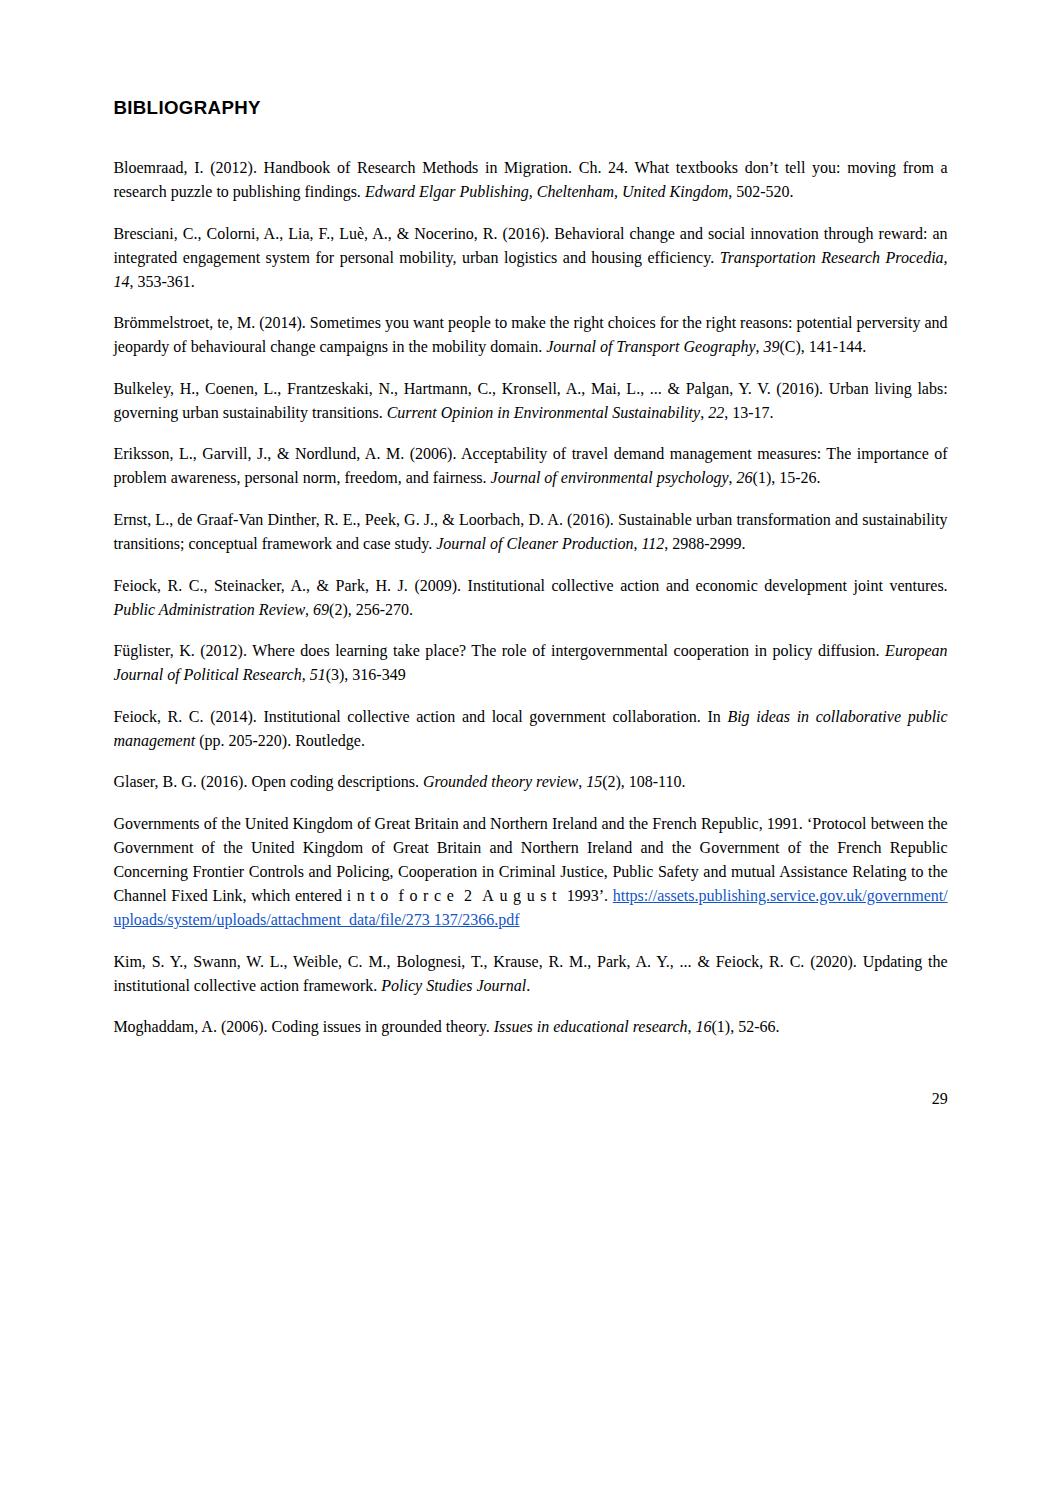BIBLIOGRAPHY
Bloemraad, I. (2012). Handbook of Research Methods in Migration. Ch. 24. What textbooks don’t tell you: moving from a research puzzle to publishing findings. Edward Elgar Publishing, Cheltenham, United Kingdom, 502-520.
Bresciani, C., Colorni, A., Lia, F., Luè, A., & Nocerino, R. (2016). Behavioral change and social innovation through reward: an integrated engagement system for personal mobility, urban logistics and housing efficiency. Transportation Research Procedia, 14, 353-361.
Brömmelstroet, te, M. (2014). Sometimes you want people to make the right choices for the right reasons: potential perversity and jeopardy of behavioural change campaigns in the mobility domain. Journal of Transport Geography, 39(C), 141-144.
Bulkeley, H., Coenen, L., Frantzeskaki, N., Hartmann, C., Kronsell, A., Mai, L., ... & Palgan, Y. V. (2016). Urban living labs: governing urban sustainability transitions. Current Opinion in Environmental Sustainability, 22, 13-17.
Eriksson, L., Garvill, J., & Nordlund, A. M. (2006). Acceptability of travel demand management measures: The importance of problem awareness, personal norm, freedom, and fairness. Journal of environmental psychology, 26(1), 15-26.
Ernst, L., de Graaf-Van Dinther, R. E., Peek, G. J., & Loorbach, D. A. (2016). Sustainable urban transformation and sustainability transitions; conceptual framework and case study. Journal of Cleaner Production, 112, 2988-2999.
Feiock, R. C., Steinacker, A., & Park, H. J. (2009). Institutional collective action and economic development joint ventures. Public Administration Review, 69(2), 256-270.
Füglister, K. (2012). Where does learning take place? The role of intergovernmental cooperation in policy diffusion. European Journal of Political Research, 51(3), 316-349
Feiock, R. C. (2014). Institutional collective action and local government collaboration. In Big ideas in collaborative public management (pp. 205-220). Routledge.
Glaser, B. G. (2016). Open coding descriptions. Grounded theory review, 15(2), 108-110.
Governments of the United Kingdom of Great Britain and Northern Ireland and the French Republic, 1991. ‘Protocol between the Government of the United Kingdom of Great Britain and Northern Ireland and the Government of the French Republic Concerning Frontier Controls and Policing, Cooperation in Criminal Justice, Public Safety and mutual Assistance Relating to the Channel Fixed Link, which entered into force 2 August 1993’. https://assets.publishing.service.gov.uk/government/uploads/system/uploads/attachment_data/file/273 137/2366.pdf
Kim, S. Y., Swann, W. L., Weible, C. M., Bolognesi, T., Krause, R. M., Park, A. Y., ... & Feiock, R. C. (2020). Updating the institutional collective action framework. Policy Studies Journal.
Moghaddam, A. (2006). Coding issues in grounded theory. Issues in educational research, 16(1), 52-66.
29